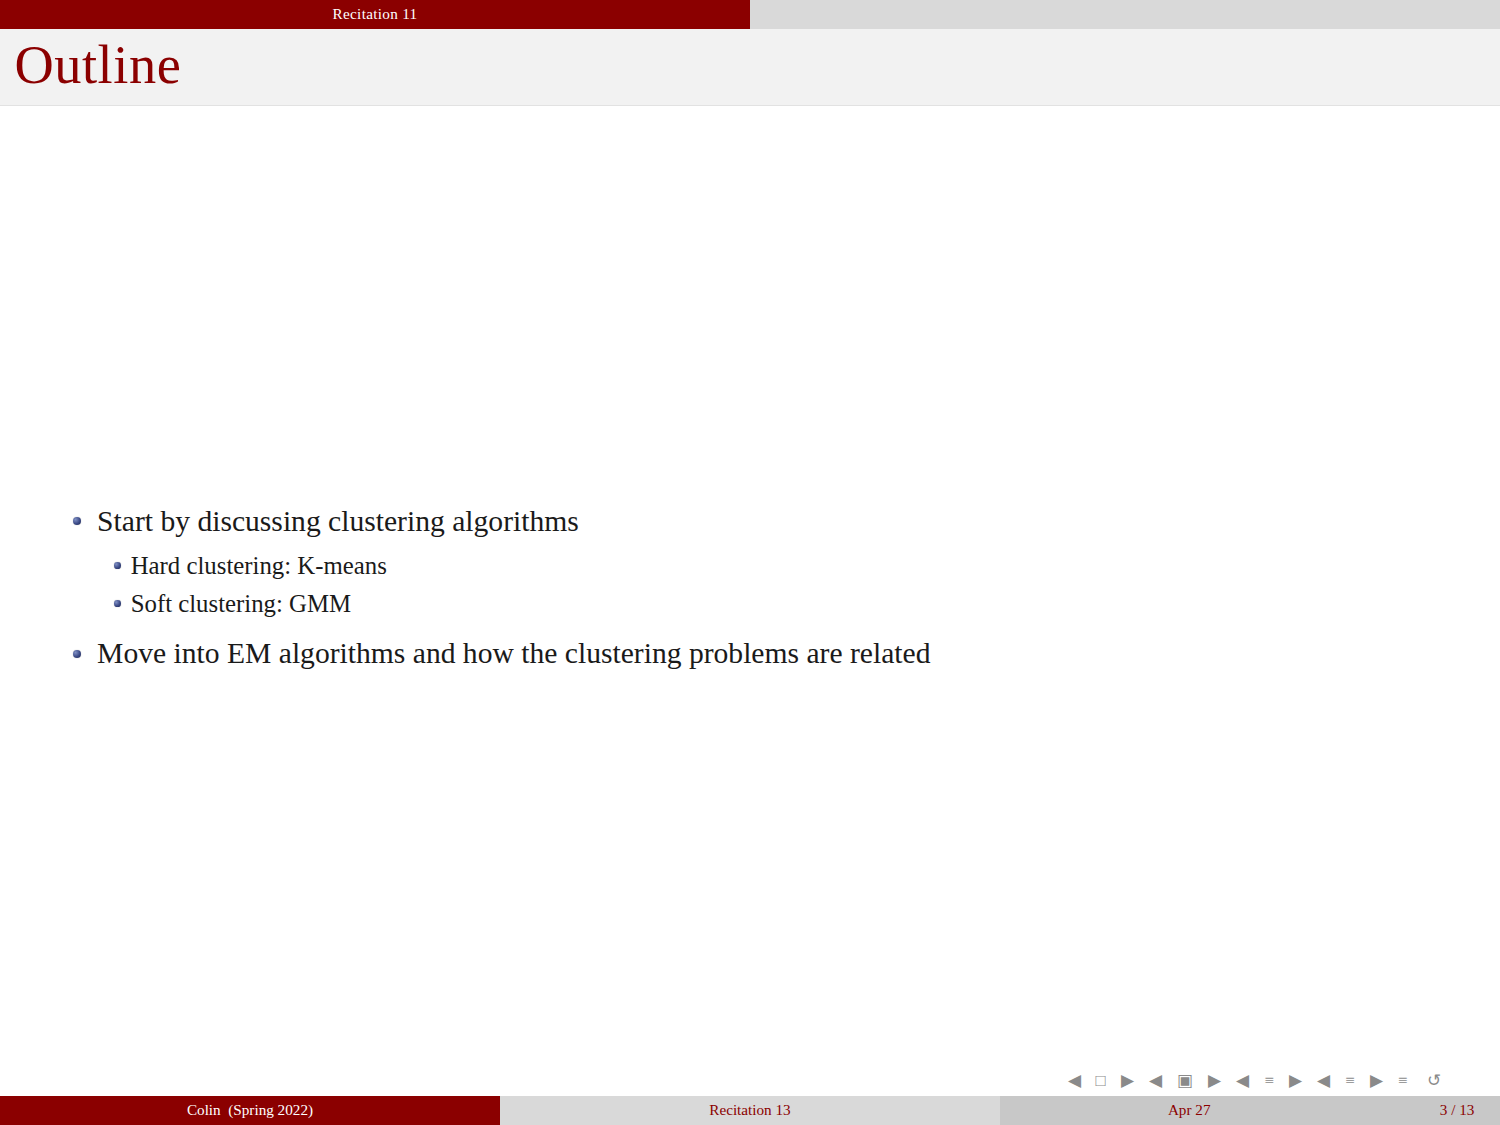Recitation 11
Outline
Start by discussing clustering algorithms
Hard clustering: K-means
Soft clustering: GMM
Move into EM algorithms and how the clustering problems are related
◀ □ ▶ ◀ ▣ ▶ ◀ ≡ ▶ ◀ ≡ ▶ ≡ ↺   
Colin (Spring 2022)
Recitation 13
Apr 27
3 / 13